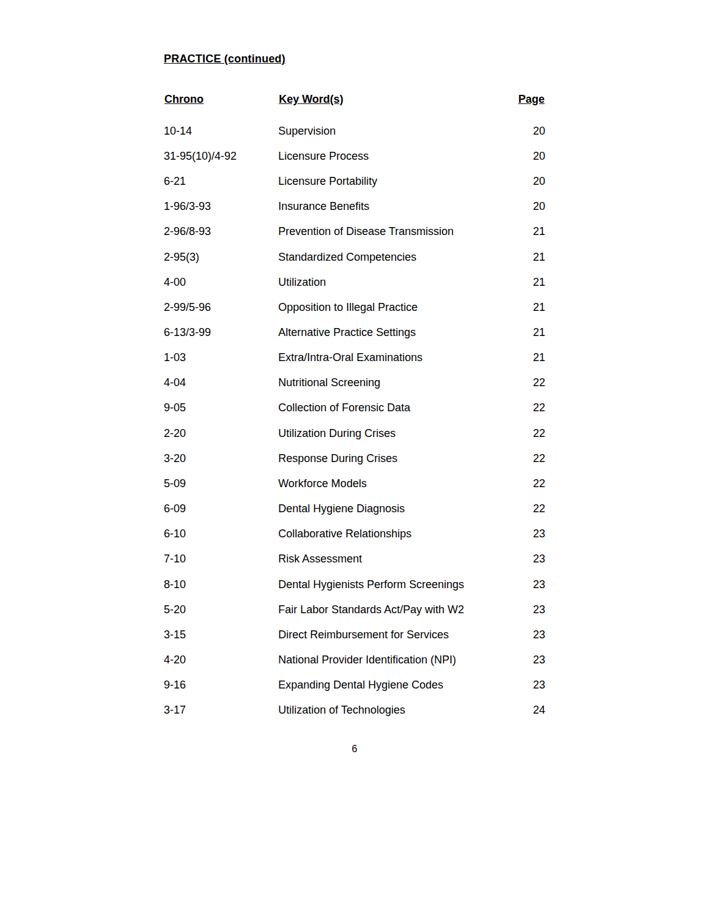PRACTICE (continued)
| Chrono | Key Word(s) | Page |
| --- | --- | --- |
| 10-14 | Supervision | 20 |
| 31-95(10)/4-92 | Licensure Process | 20 |
| 6-21 | Licensure Portability | 20 |
| 1-96/3-93 | Insurance Benefits | 20 |
| 2-96/8-93 | Prevention of Disease Transmission | 21 |
| 2-95(3) | Standardized Competencies | 21 |
| 4-00 | Utilization | 21 |
| 2-99/5-96 | Opposition to Illegal Practice | 21 |
| 6-13/3-99 | Alternative Practice Settings | 21 |
| 1-03 | Extra/Intra-Oral Examinations | 21 |
| 4-04 | Nutritional Screening | 22 |
| 9-05 | Collection of Forensic Data | 22 |
| 2-20 | Utilization During Crises | 22 |
| 3-20 | Response During Crises | 22 |
| 5-09 | Workforce Models | 22 |
| 6-09 | Dental Hygiene Diagnosis | 22 |
| 6-10 | Collaborative Relationships | 23 |
| 7-10 | Risk Assessment | 23 |
| 8-10 | Dental Hygienists Perform Screenings | 23 |
| 5-20 | Fair Labor Standards Act/Pay with W2 | 23 |
| 3-15 | Direct Reimbursement for Services | 23 |
| 4-20 | National Provider Identification (NPI) | 23 |
| 9-16 | Expanding Dental Hygiene Codes | 23 |
| 3-17 | Utilization of Technologies | 24 |
6